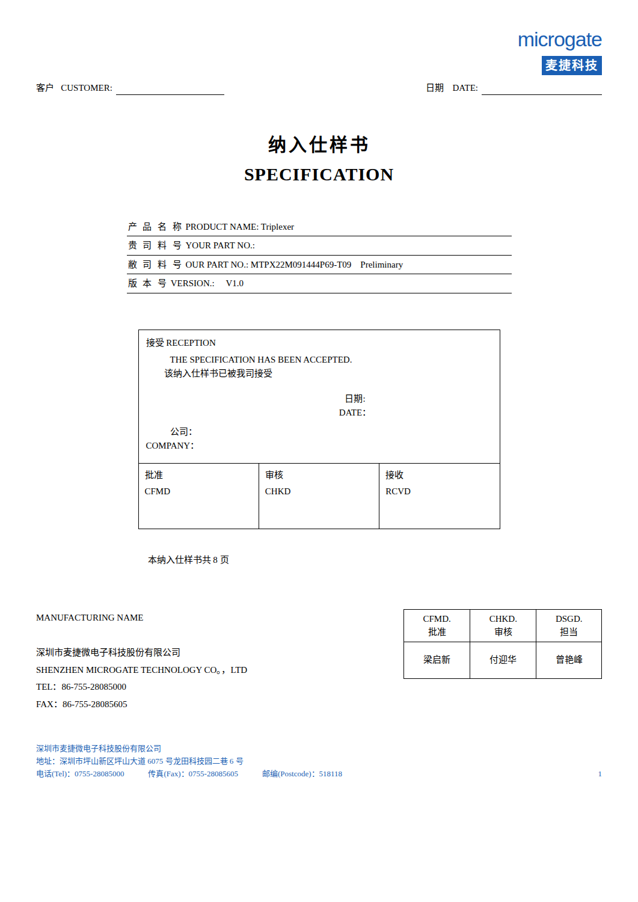microgate
麦捷科技
客户 CUSTOMER:
日期 DATE:
纳入仕样书
SPECIFICATION
产 品 名 称 PRODUCT NAME: Triplexer
贵 司 料 号 YOUR PART NO.:
敝 司 料 号 OUR PART NO.: MTPX22M091444P69-T09 Preliminary
版 本 号 VERSION.: V1.0
接受 RECEPTION
THE SPECIFICATION HAS BEEN ACCEPTED.
该纳入仕样书已被我司接受
日期:
DATE：
公司：
COMPANY：
批准
CFMD
审核
CHKD
接收
RCVD
本纳入仕样书共 8 页
MANUFACTURING NAME
深圳市麦捷微电子科技股份有限公司
SHENZHEN MICROGATE TECHNOLOGY CO。，LTD
TEL：86-755-28085000
FAX：86-755-28085605
| CFMD. 批准 | CHKD. 审核 | DSGD. 担当 |
| 梁启新 | 付迎华 | 曾艳峰 |
深圳市麦捷微电子科技股份有限公司
地址：深圳市坪山新区坪山大道 6075 号龙田科技园二巷 6 号
电话(Tel)：0755-28085000 传真(Fax)：0755-28085605 邮编(Postcode)：518118 1